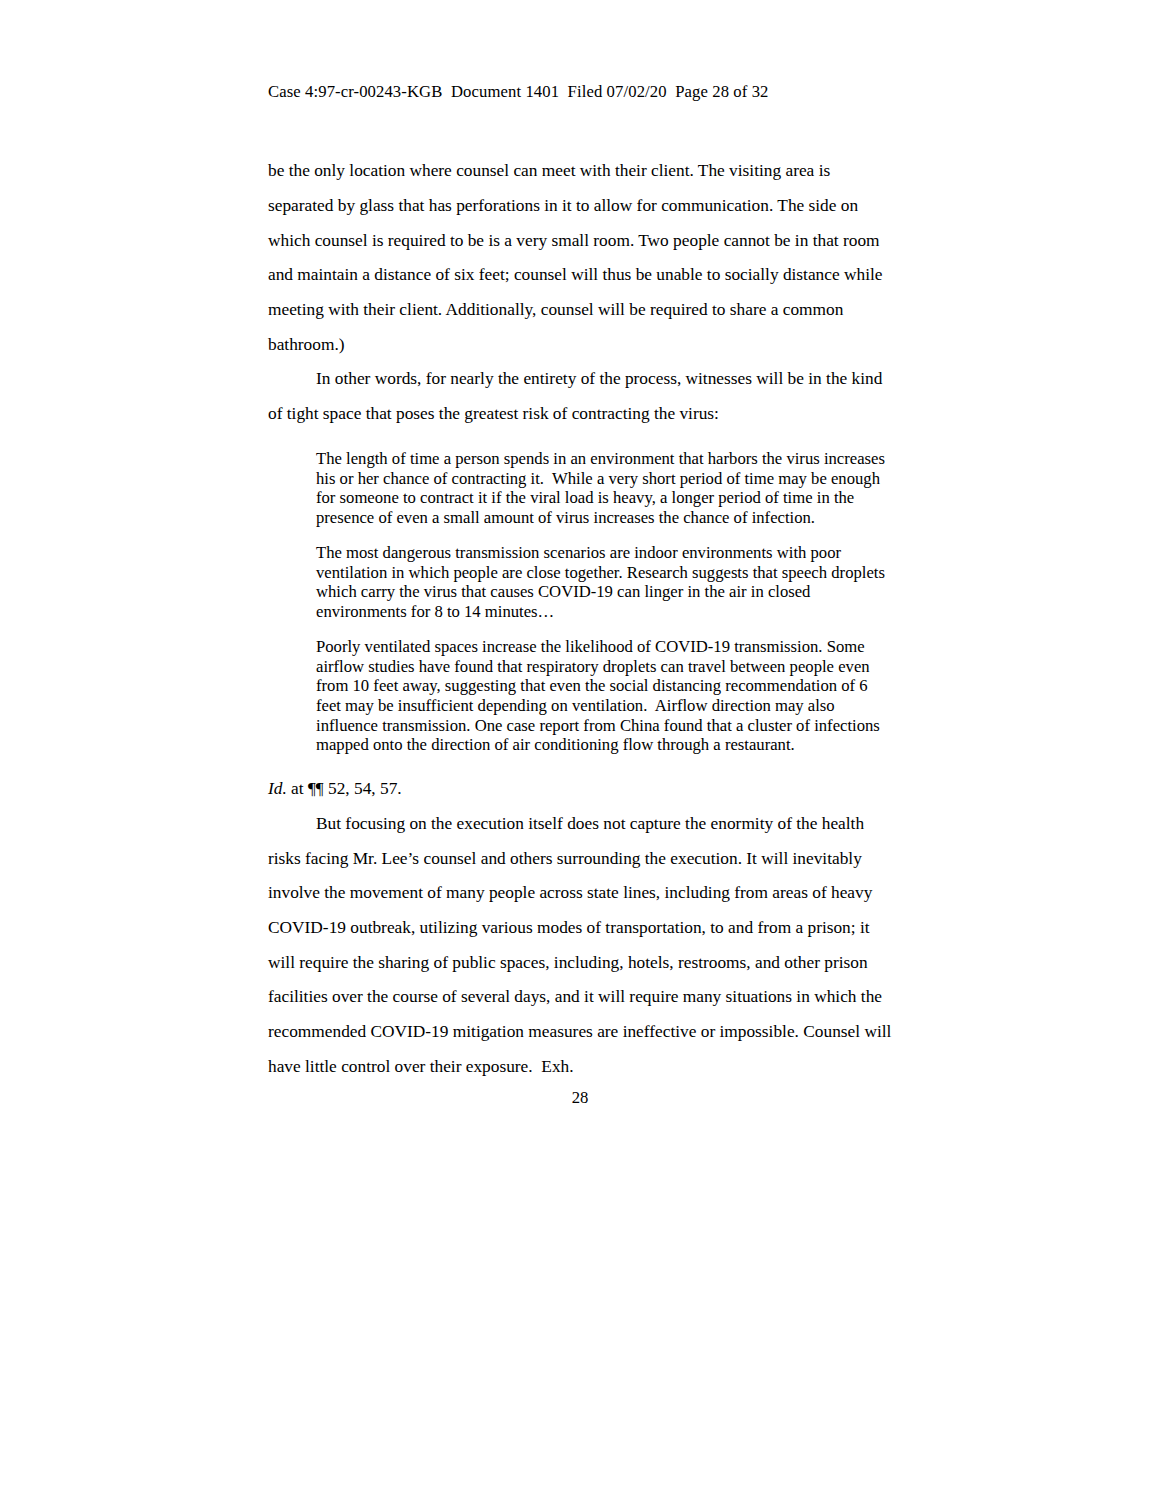Case 4:97-cr-00243-KGB Document 1401 Filed 07/02/20 Page 28 of 32
be the only location where counsel can meet with their client. The visiting area is separated by glass that has perforations in it to allow for communication. The side on which counsel is required to be is a very small room. Two people cannot be in that room and maintain a distance of six feet; counsel will thus be unable to socially distance while meeting with their client. Additionally, counsel will be required to share a common bathroom.)
In other words, for nearly the entirety of the process, witnesses will be in the kind of tight space that poses the greatest risk of contracting the virus:
The length of time a person spends in an environment that harbors the virus increases his or her chance of contracting it. While a very short period of time may be enough for someone to contract it if the viral load is heavy, a longer period of time in the presence of even a small amount of virus increases the chance of infection.
The most dangerous transmission scenarios are indoor environments with poor ventilation in which people are close together. Research suggests that speech droplets which carry the virus that causes COVID-19 can linger in the air in closed environments for 8 to 14 minutes…
Poorly ventilated spaces increase the likelihood of COVID-19 transmission. Some airflow studies have found that respiratory droplets can travel between people even from 10 feet away, suggesting that even the social distancing recommendation of 6 feet may be insufficient depending on ventilation. Airflow direction may also influence transmission. One case report from China found that a cluster of infections mapped onto the direction of air conditioning flow through a restaurant.
Id. at ¶¶ 52, 54, 57.
But focusing on the execution itself does not capture the enormity of the health risks facing Mr. Lee’s counsel and others surrounding the execution. It will inevitably involve the movement of many people across state lines, including from areas of heavy COVID-19 outbreak, utilizing various modes of transportation, to and from a prison; it will require the sharing of public spaces, including, hotels, restrooms, and other prison facilities over the course of several days, and it will require many situations in which the recommended COVID-19 mitigation measures are ineffective or impossible. Counsel will have little control over their exposure. Exh.
28